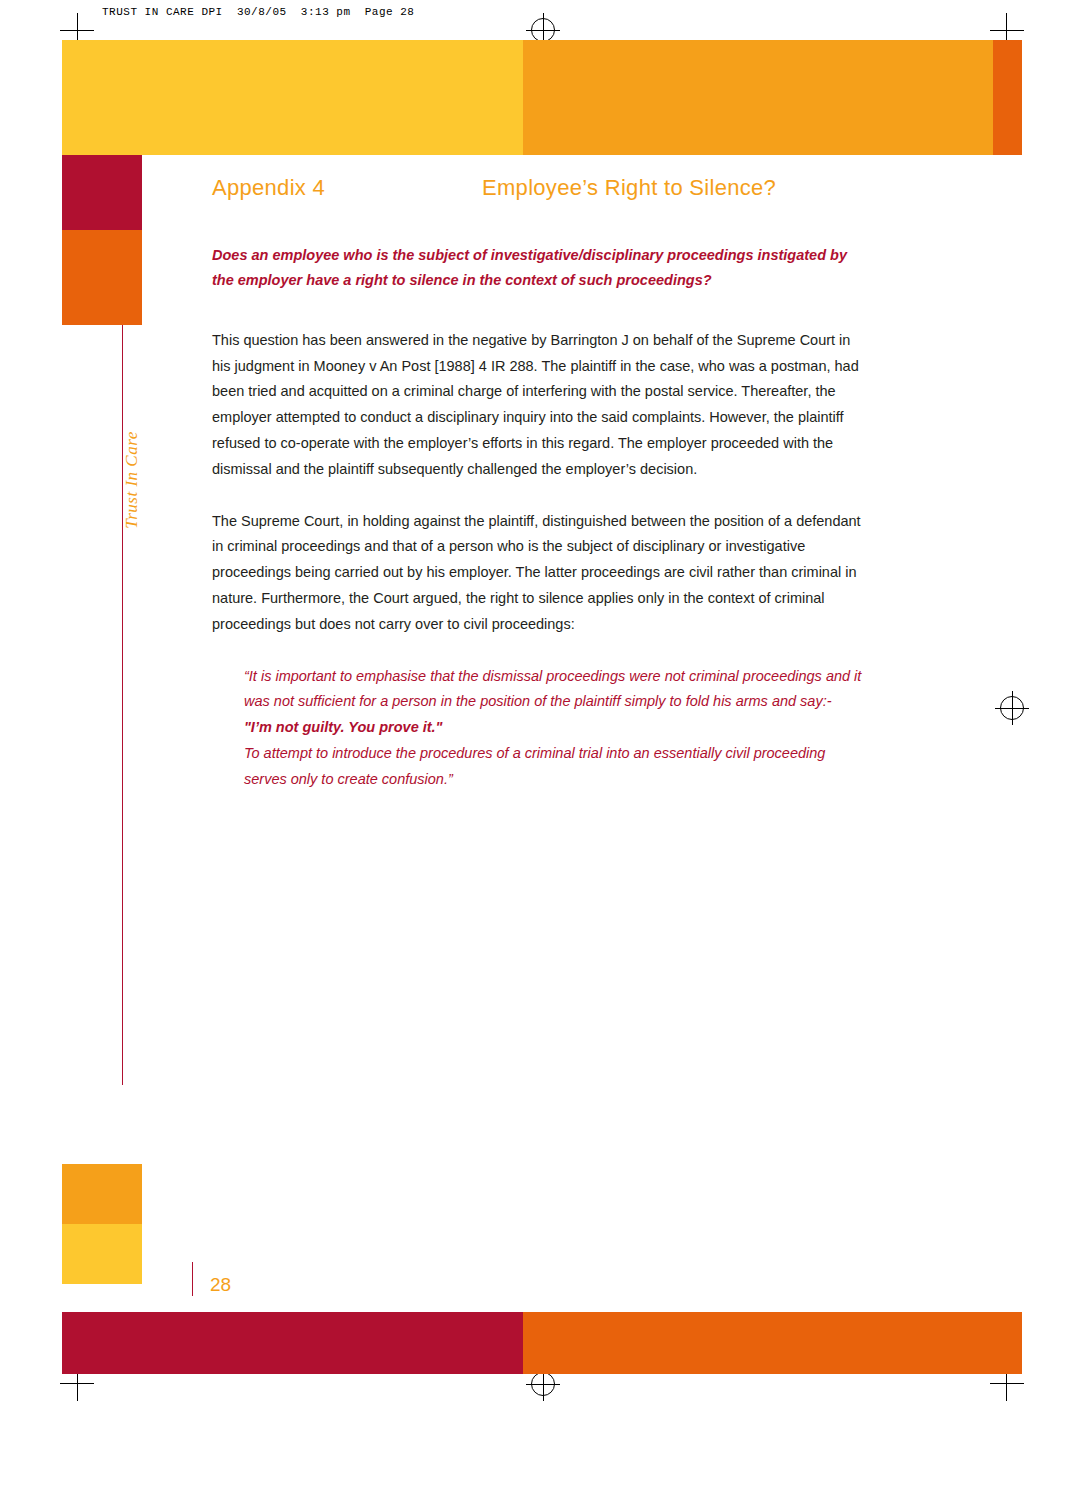TRUST IN CARE DPI 30/8/05 3:13 pm Page 28
Trust In Care
Appendix 4 Employee’s Right to Silence?
Does an employee who is the subject of investigative/disciplinary proceedings instigated by the employer have a right to silence in the context of such proceedings?
This question has been answered in the negative by Barrington J on behalf of the Supreme Court in his judgment in Mooney v An Post [1988] 4 IR 288. The plaintiff in the case, who was a postman, had been tried and acquitted on a criminal charge of interfering with the postal service. Thereafter, the employer attempted to conduct a disciplinary inquiry into the said complaints. However, the plaintiff refused to co-operate with the employer’s efforts in this regard. The employer proceeded with the dismissal and the plaintiff subsequently challenged the employer’s decision.
The Supreme Court, in holding against the plaintiff, distinguished between the position of a defendant in criminal proceedings and that of a person who is the subject of disciplinary or investigative proceedings being carried out by his employer. The latter proceedings are civil rather than criminal in nature. Furthermore, the Court argued, the right to silence applies only in the context of criminal proceedings but does not carry over to civil proceedings:
“It is important to emphasise that the dismissal proceedings were not criminal proceedings and it was not sufficient for a person in the position of the plaintiff simply to fold his arms and say:-
"I’m not guilty. You prove it."
To attempt to introduce the procedures of a criminal trial into an essentially civil proceeding serves only to create confusion.”
28